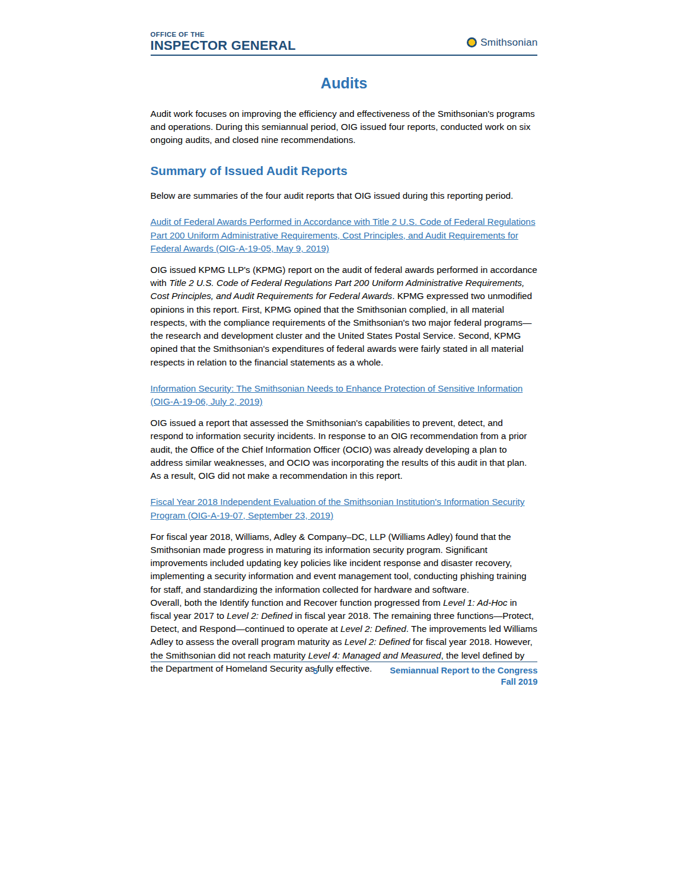OFFICE OF THE
INSPECTOR GENERAL
Smithsonian
Audits
Audit work focuses on improving the efficiency and effectiveness of the Smithsonian's programs and operations. During this semiannual period, OIG issued four reports, conducted work on six ongoing audits, and closed nine recommendations.
Summary of Issued Audit Reports
Below are summaries of the four audit reports that OIG issued during this reporting period.
Audit of Federal Awards Performed in Accordance with Title 2 U.S. Code of Federal Regulations Part 200 Uniform Administrative Requirements, Cost Principles, and Audit Requirements for Federal Awards (OIG-A-19-05, May 9, 2019)
OIG issued KPMG LLP's (KPMG) report on the audit of federal awards performed in accordance with Title 2 U.S. Code of Federal Regulations Part 200 Uniform Administrative Requirements, Cost Principles, and Audit Requirements for Federal Awards. KPMG expressed two unmodified opinions in this report. First, KPMG opined that the Smithsonian complied, in all material respects, with the compliance requirements of the Smithsonian's two major federal programs—the research and development cluster and the United States Postal Service. Second, KPMG opined that the Smithsonian's expenditures of federal awards were fairly stated in all material respects in relation to the financial statements as a whole.
Information Security: The Smithsonian Needs to Enhance Protection of Sensitive Information (OIG-A-19-06, July 2, 2019)
OIG issued a report that assessed the Smithsonian's capabilities to prevent, detect, and respond to information security incidents. In response to an OIG recommendation from a prior audit, the Office of the Chief Information Officer (OCIO) was already developing a plan to address similar weaknesses, and OCIO was incorporating the results of this audit in that plan. As a result, OIG did not make a recommendation in this report.
Fiscal Year 2018 Independent Evaluation of the Smithsonian Institution's Information Security Program (OIG-A-19-07, September 23, 2019)
For fiscal year 2018, Williams, Adley & Company–DC, LLP (Williams Adley) found that the Smithsonian made progress in maturing its information security program. Significant improvements included updating key policies like incident response and disaster recovery, implementing a security information and event management tool, conducting phishing training for staff, and standardizing the information collected for hardware and software.
Overall, both the Identify function and Recover function progressed from Level 1: Ad-Hoc in fiscal year 2017 to Level 2: Defined in fiscal year 2018. The remaining three functions—Protect, Detect, and Respond—continued to operate at Level 2: Defined. The improvements led Williams Adley to assess the overall program maturity as Level 2: Defined for fiscal year 2018. However, the Smithsonian did not reach maturity Level 4: Managed and Measured, the level defined by the Department of Homeland Security as fully effective.
5
Semiannual Report to the Congress
Fall 2019